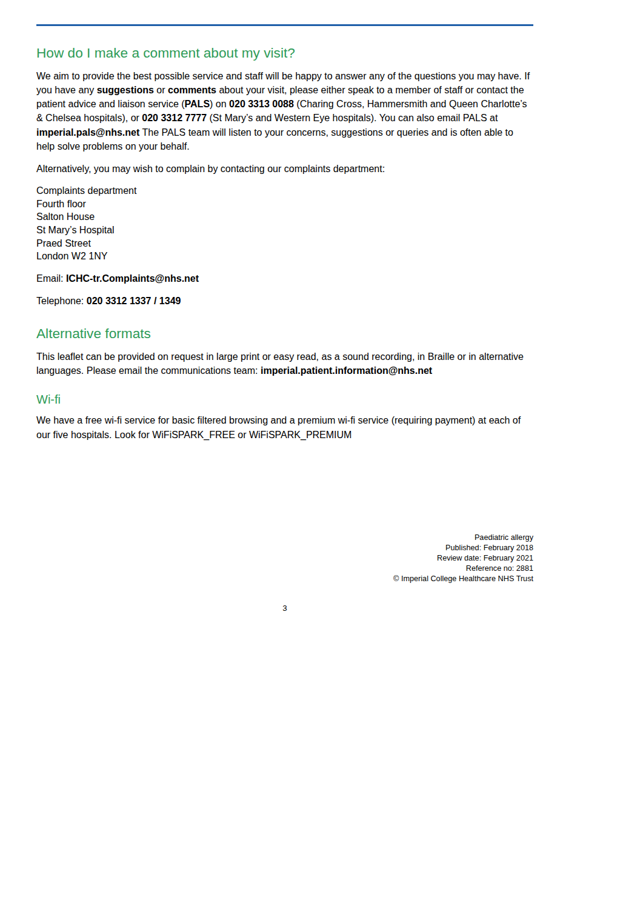How do I make a comment about my visit?
We aim to provide the best possible service and staff will be happy to answer any of the questions you may have. If you have any suggestions or comments about your visit, please either speak to a member of staff or contact the patient advice and liaison service (PALS) on 020 3313 0088 (Charing Cross, Hammersmith and Queen Charlotte’s & Chelsea hospitals), or 020 3312 7777 (St Mary’s and Western Eye hospitals). You can also email PALS at imperial.pals@nhs.net The PALS team will listen to your concerns, suggestions or queries and is often able to help solve problems on your behalf.
Alternatively, you may wish to complain by contacting our complaints department:
Complaints department
Fourth floor
Salton House
St Mary’s Hospital
Praed Street
London W2 1NY
Email: ICHC-tr.Complaints@nhs.net
Telephone: 020 3312 1337 / 1349
Alternative formats
This leaflet can be provided on request in large print or easy read, as a sound recording, in Braille or in alternative languages. Please email the communications team: imperial.patient.information@nhs.net
Wi-fi
We have a free wi-fi service for basic filtered browsing and a premium wi-fi service (requiring payment) at each of our five hospitals. Look for WiFiSPARK_FREE or WiFiSPARK_PREMIUM
Paediatric allergy
Published: February 2018
Review date: February 2021
Reference no: 2881
© Imperial College Healthcare NHS Trust
3